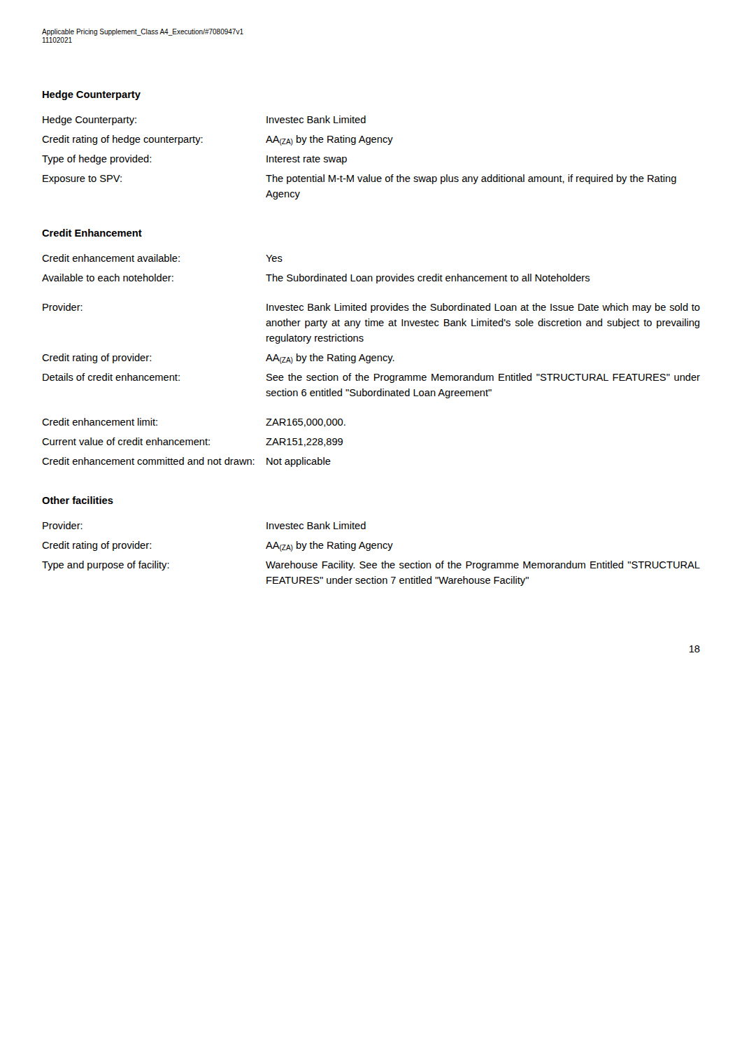Applicable Pricing Supplement_Class A4_Execution/#7080947v1
11102021
Hedge Counterparty
| Hedge Counterparty: | Investec Bank Limited |
| Credit rating of hedge counterparty: | AA (ZA) by the Rating Agency |
| Type of hedge provided: | Interest rate swap |
| Exposure to SPV: | The potential M-t-M value of the swap plus any additional amount, if required by the Rating Agency |
Credit Enhancement
| Credit enhancement available: | Yes |
| Available to each noteholder: | The Subordinated Loan provides credit enhancement to all Noteholders |
| Provider: | Investec Bank Limited provides the Subordinated Loan at the Issue Date which may be sold to another party at any time at Investec Bank Limited's sole discretion and subject to prevailing regulatory restrictions |
| Credit rating of provider: | AA (ZA) by the Rating Agency. |
| Details of credit enhancement: | See the section of the Programme Memorandum Entitled "STRUCTURAL FEATURES" under section 6 entitled "Subordinated Loan Agreement" |
| Credit enhancement limit: | ZAR165,000,000. |
| Current value of credit enhancement: | ZAR151,228,899 |
| Credit enhancement committed and not drawn: | Not applicable |
Other facilities
| Provider: | Investec Bank Limited |
| Credit rating of provider: | AA (ZA) by the Rating Agency |
| Type and purpose of facility: | Warehouse Facility. See the section of the Programme Memorandum Entitled "STRUCTURAL FEATURES" under section 7 entitled "Warehouse Facility" |
18